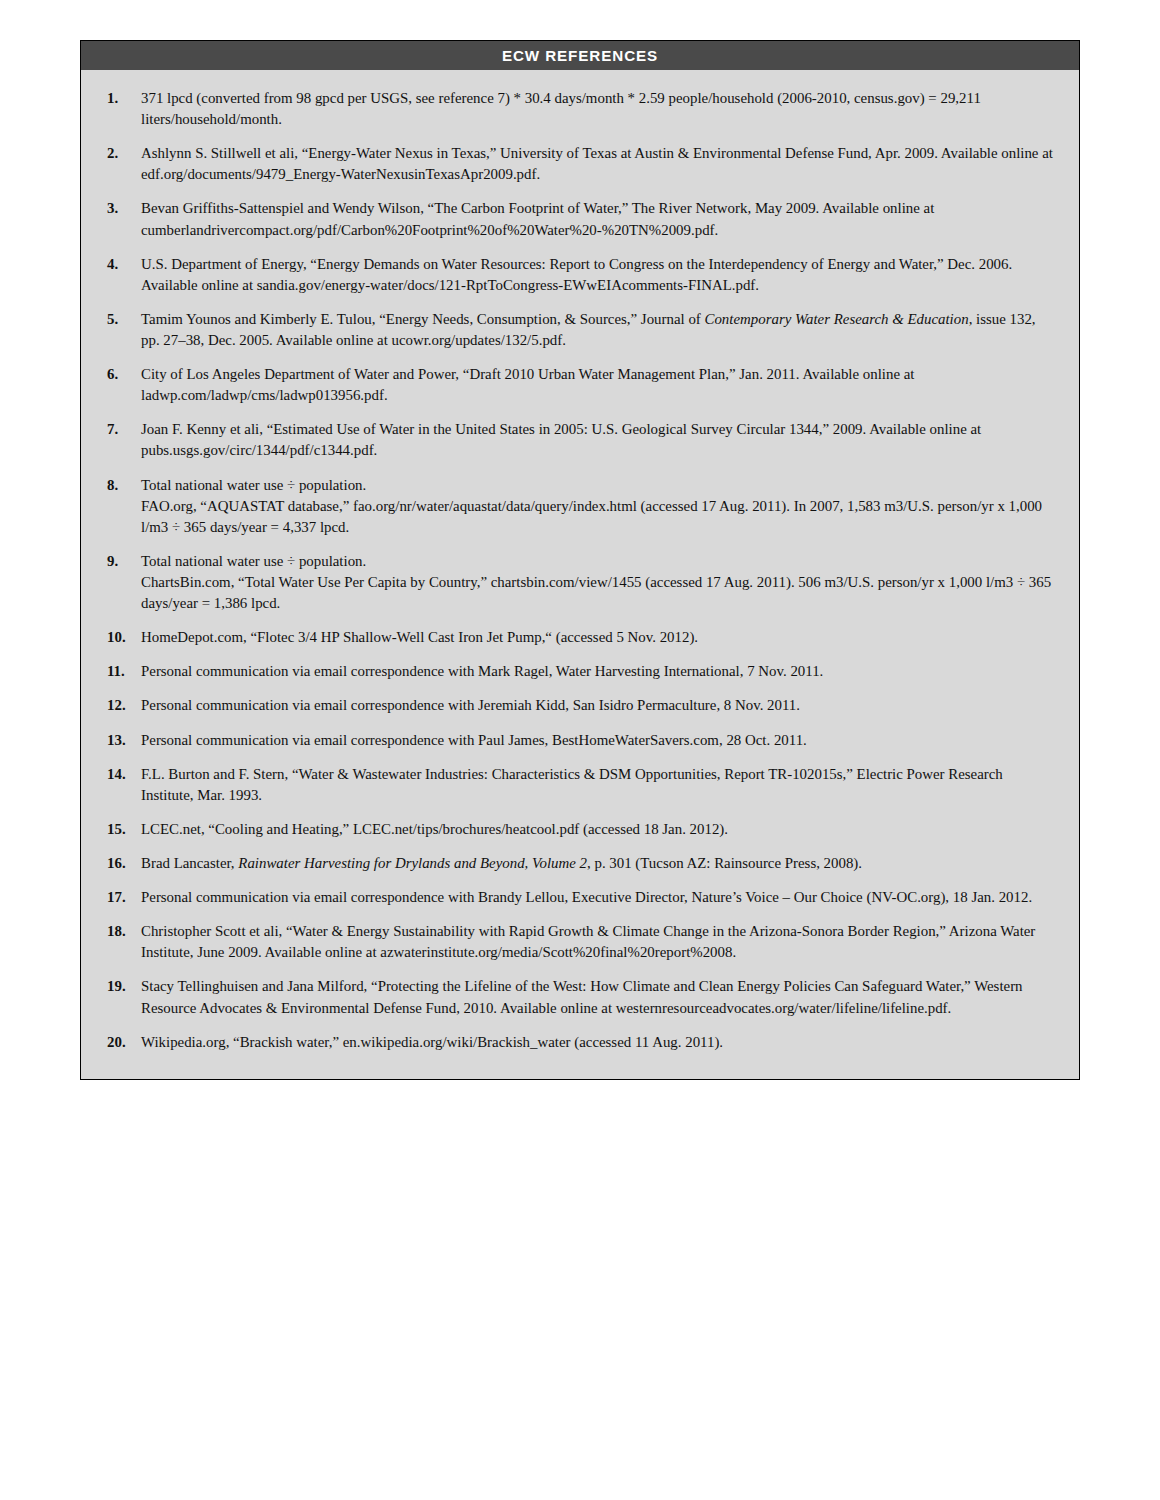ECW REFERENCES
371 lpcd (converted from 98 gpcd per USGS, see reference 7) * 30.4 days/month * 2.59 people/household (2006-2010, census.gov) = 29,211 liters/household/month.
Ashlynn S. Stillwell et ali, “Energy-Water Nexus in Texas,” University of Texas at Austin & Environmental Defense Fund, Apr. 2009. Available online at edf.org/documents/9479_Energy-WaterNexusinTexasApr2009.pdf.
Bevan Griffiths-Sattenspiel and Wendy Wilson, “The Carbon Footprint of Water,” The River Network, May 2009. Available online at cumberlandrivercompact.org/pdf/Carbon%20Footprint%20of%20Water%20-%20TN%2009.pdf.
U.S. Department of Energy, “Energy Demands on Water Resources: Report to Congress on the Interdependency of Energy and Water,” Dec. 2006. Available online at sandia.gov/energy-water/docs/121-RptToCongress-EWwEIAcomments-FINAL.pdf.
Tamim Younos and Kimberly E. Tulou, “Energy Needs, Consumption, & Sources,” Journal of Contemporary Water Research & Education, issue 132, pp. 27–38, Dec. 2005. Available online at ucowr.org/updates/132/5.pdf.
City of Los Angeles Department of Water and Power, “Draft 2010 Urban Water Management Plan,” Jan. 2011. Available online at ladwp.com/ladwp/cms/ladwp013956.pdf.
Joan F. Kenny et ali, “Estimated Use of Water in the United States in 2005: U.S. Geological Survey Circular 1344,” 2009. Available online at pubs.usgs.gov/circ/1344/pdf/c1344.pdf.
Total national water use ÷ population.FAO.org, “AQUASTAT database,” fao.org/nr/water/aquastat/data/query/index.html (accessed 17 Aug. 2011). In 2007, 1,583 m3/U.S. person/yr x 1,000 l/m3 ÷ 365 days/year = 4,337 lpcd.
Total national water use ÷ population.ChartsBin.com, “Total Water Use Per Capita by Country,” chartsbin.com/view/1455 (accessed 17 Aug. 2011). 506 m3/U.S. person/yr x 1,000 l/m3 ÷ 365 days/year = 1,386 lpcd.
HomeDepot.com, “Flotec 3/4 HP Shallow-Well Cast Iron Jet Pump,“ (accessed 5 Nov. 2012).
Personal communication via email correspondence with Mark Ragel, Water Harvesting International, 7 Nov. 2011.
Personal communication via email correspondence with Jeremiah Kidd, San Isidro Permaculture, 8 Nov. 2011.
Personal communication via email correspondence with Paul James, BestHomeWaterSavers.com, 28 Oct. 2011.
F.L. Burton and F. Stern, “Water & Wastewater Industries: Characteristics & DSM Opportunities, Report TR-102015s,” Electric Power Research Institute, Mar. 1993.
LCEC.net, “Cooling and Heating,” LCEC.net/tips/brochures/heatcool.pdf (accessed 18 Jan. 2012).
Brad Lancaster, Rainwater Harvesting for Drylands and Beyond, Volume 2, p. 301 (Tucson AZ: Rainsource Press, 2008).
Personal communication via email correspondence with Brandy Lellou, Executive Director, Nature’s Voice – Our Choice (NV-OC.org), 18 Jan. 2012.
Christopher Scott et ali, “Water & Energy Sustainability with Rapid Growth & Climate Change in the Arizona-Sonora Border Region,” Arizona Water Institute, June 2009. Available online at azwaterinstitute.org/media/Scott%20final%20report%2008.
Stacy Tellinghuisen and Jana Milford, “Protecting the Lifeline of the West: How Climate and Clean Energy Policies Can Safeguard Water,” Western Resource Advocates & Environmental Defense Fund, 2010. Available online at westernresourceadvocates.org/water/lifeline/lifeline.pdf.
Wikipedia.org, “Brackish water,” en.wikipedia.org/wiki/Brackish_water (accessed 11 Aug. 2011).